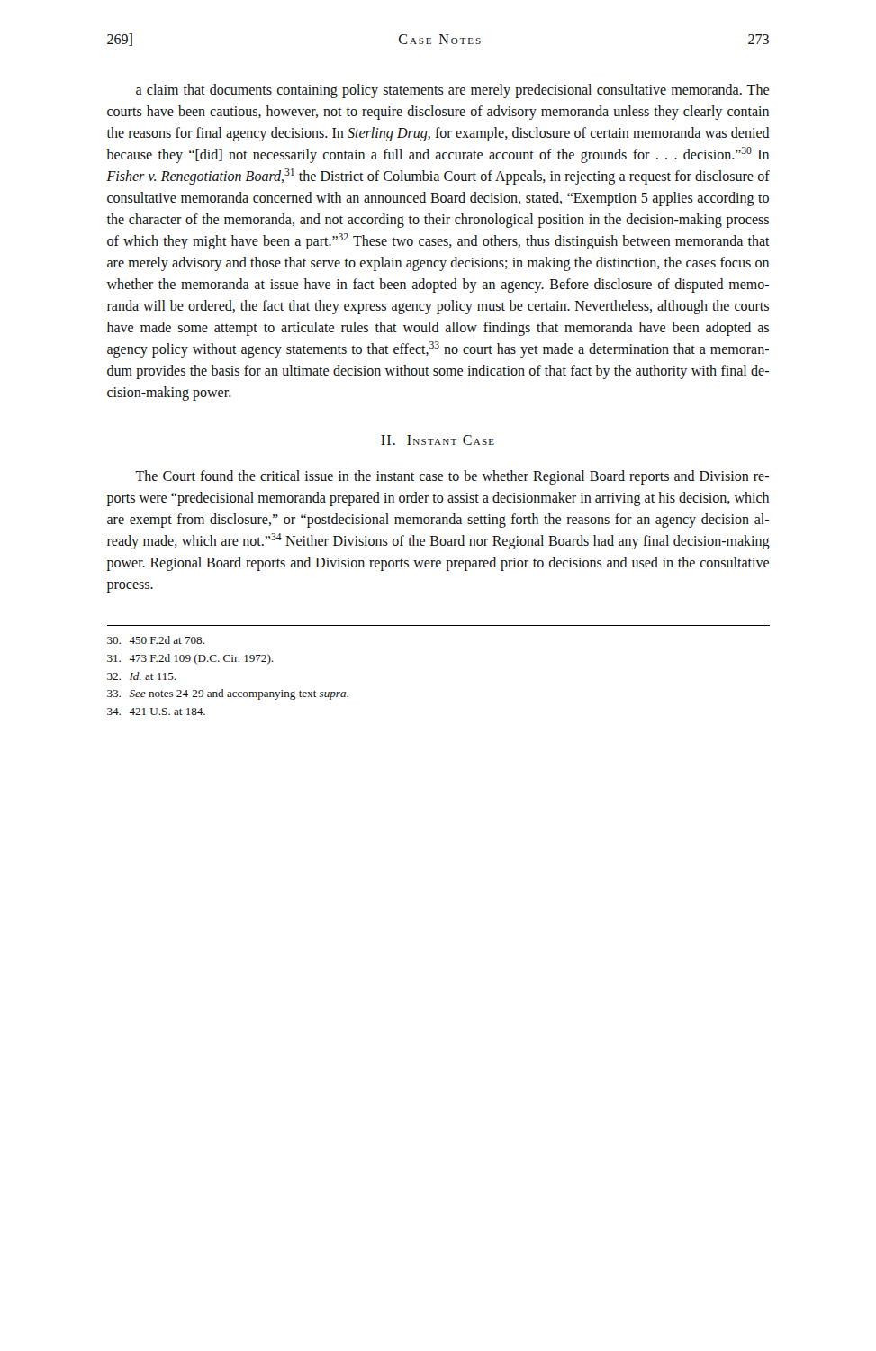269] Case Notes 273
a claim that documents containing policy statements are merely predecisional consultative memoranda. The courts have been cautious, however, not to require disclosure of advisory memoranda unless they clearly contain the reasons for final agency decisions. In Sterling Drug, for example, disclosure of certain memoranda was denied because they “[did] not necessarily contain a full and accurate account of the grounds for . . . decision.”30 In Fisher v. Renegotiation Board,31 the District of Columbia Court of Appeals, in rejecting a request for disclosure of consultative memoranda concerned with an announced Board decision, stated, “Exemption 5 applies according to the character of the memoranda, and not according to their chronological position in the decision-making process of which they might have been a part.”32 These two cases, and others, thus distinguish between memoranda that are merely advisory and those that serve to explain agency decisions; in making the distinction, the cases focus on whether the memoranda at issue have in fact been adopted by an agency. Before disclosure of disputed memoranda will be ordered, the fact that they express agency policy must be certain. Nevertheless, although the courts have made some attempt to articulate rules that would allow findings that memoranda have been adopted as agency policy without agency statements to that effect,33 no court has yet made a determination that a memorandum provides the basis for an ultimate decision without some indication of that fact by the authority with final decision-making power.
II. Instant Case
The Court found the critical issue in the instant case to be whether Regional Board reports and Division reports were “predecisional memoranda prepared in order to assist a decisionmaker in arriving at his decision, which are exempt from disclosure,” or “postdecisional memoranda setting forth the reasons for an agency decision already made, which are not.”34 Neither Divisions of the Board nor Regional Boards had any final decision-making power. Regional Board reports and Division reports were prepared prior to decisions and used in the consultative process.
30. 450 F.2d at 708.
31. 473 F.2d 109 (D.C. Cir. 1972).
32. Id. at 115.
33. See notes 24-29 and accompanying text supra.
34. 421 U.S. at 184.